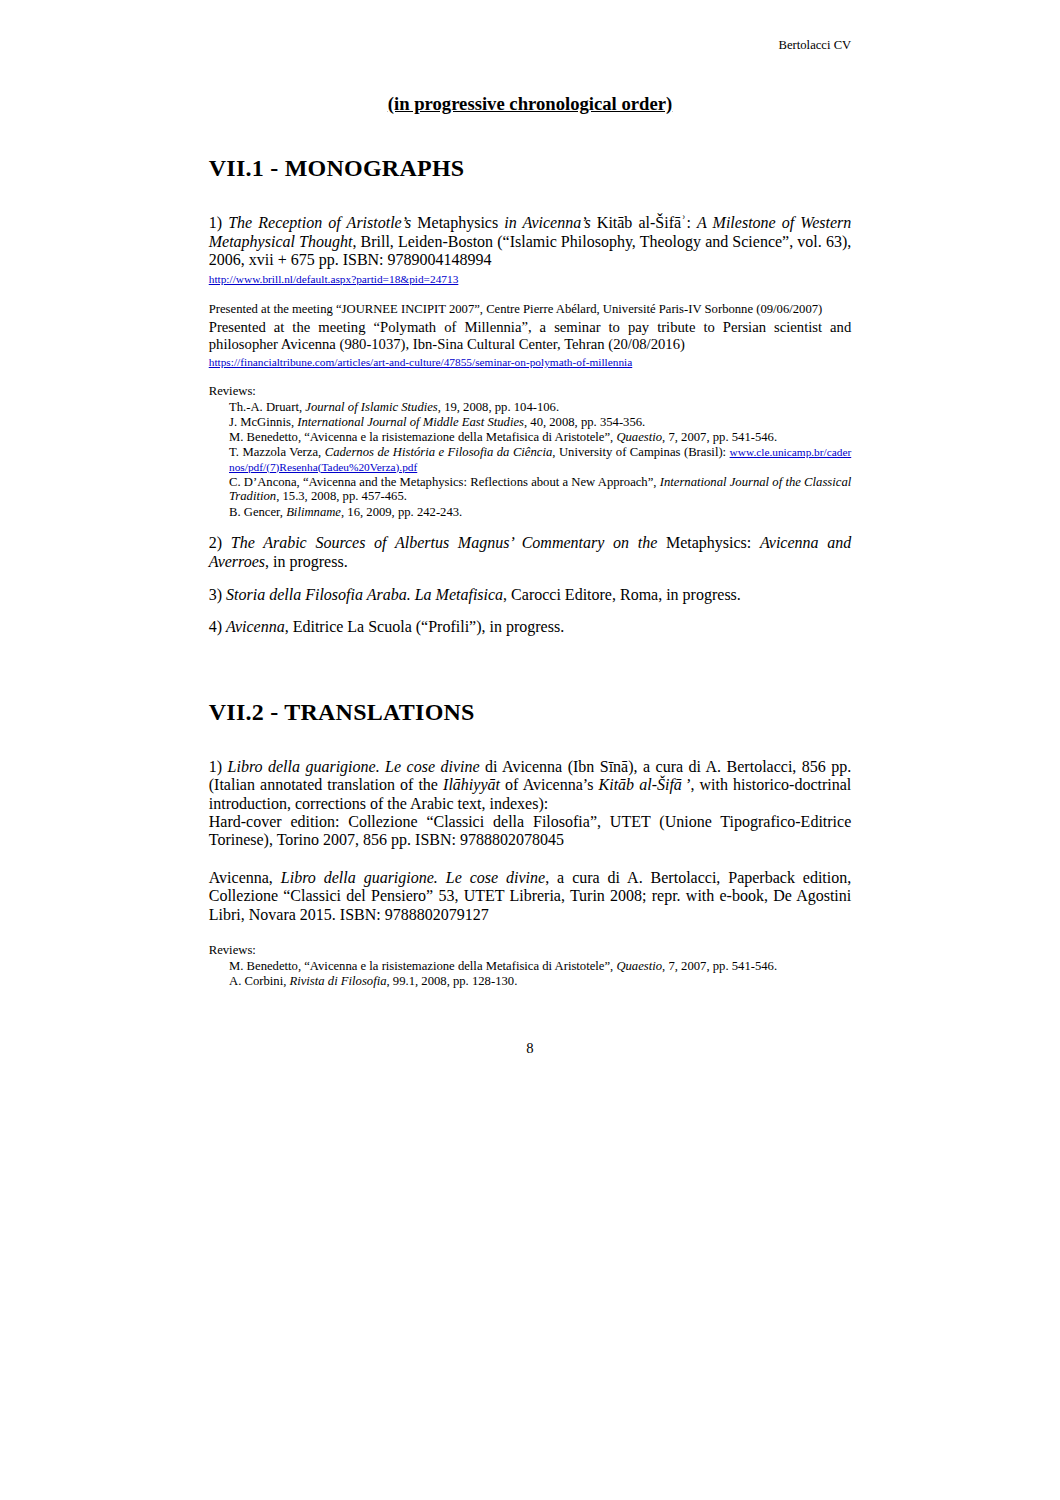Bertolacci CV
(in progressive chronological order)
VII.1 - MONOGRAPHS
1) The Reception of Aristotle’s Metaphysics in Avicenna’s Kitāb al-Šifāʾ: A Milestone of Western Metaphysical Thought, Brill, Leiden-Boston (“Islamic Philosophy, Theology and Science”, vol. 63), 2006, xvii + 675 pp. ISBN: 9789004148994
http://www.brill.nl/default.aspx?partid=18&pid=24713
Presented at the meeting “JOURNEE INCIPIT 2007”, Centre Pierre Abélard, Université Paris-IV Sorbonne (09/06/2007)
Presented at the meeting “Polymath of Millennia”, a seminar to pay tribute to Persian scientist and philosopher Avicenna (980-1037), Ibn-Sina Cultural Center, Tehran (20/08/2016)
https://financialtribune.com/articles/art-and-culture/47855/seminar-on-polymath-of-millennia
Reviews:
Th.-A. Druart, Journal of Islamic Studies, 19, 2008, pp. 104-106.
J. McGinnis, International Journal of Middle East Studies, 40, 2008, pp. 354-356.
M. Benedetto, “Avicenna e la risistemazione della Metafisica di Aristotele”, Quaestio, 7, 2007, pp. 541-546.
T. Mazzola Verza, Cadernos de História e Filosofia da Ciência, University of Campinas (Brasil): www.cle.unicamp.br/cadernos/pdf/(7)Resenha(Tadeu%20Verza).pdf
C. D’Ancona, “Avicenna and the Metaphysics: Reflections about a New Approach”, International Journal of the Classical Tradition, 15.3, 2008, pp. 457-465.
B. Gencer, Bilimname, 16, 2009, pp. 242-243.
2) The Arabic Sources of Albertus Magnus’ Commentary on the Metaphysics: Avicenna and Averroes, in progress.
3) Storia della Filosofia Araba. La Metafisica, Carocci Editore, Roma, in progress.
4) Avicenna, Editrice La Scuola (“Profili”), in progress.
VII.2 - TRANSLATIONS
1) Libro della guarigione. Le cose divine di Avicenna (Ibn Sīnā), a cura di A. Bertolacci, 856 pp. (Italian annotated translation of the Ilāhiyyāt of Avicenna’s Kitāb al-Šifā ’, with historico-doctrinal introduction, corrections of the Arabic text, indexes):
Hard-cover edition: Collezione “Classici della Filosofia”, UTET (Unione Tipografico-Editrice Torinese), Torino 2007, 856 pp. ISBN: 9788802078045
Avicenna, Libro della guarigione. Le cose divine, a cura di A. Bertolacci, Paperback edition, Collezione “Classici del Pensiero” 53, UTET Libreria, Turin 2008; repr. with e-book, De Agostini Libri, Novara 2015. ISBN: 9788802079127
Reviews:
M. Benedetto, “Avicenna e la risistemazione della Metafisica di Aristotele”, Quaestio, 7, 2007, pp. 541-546.
A. Corbini, Rivista di Filosofia, 99.1, 2008, pp. 128-130.
8